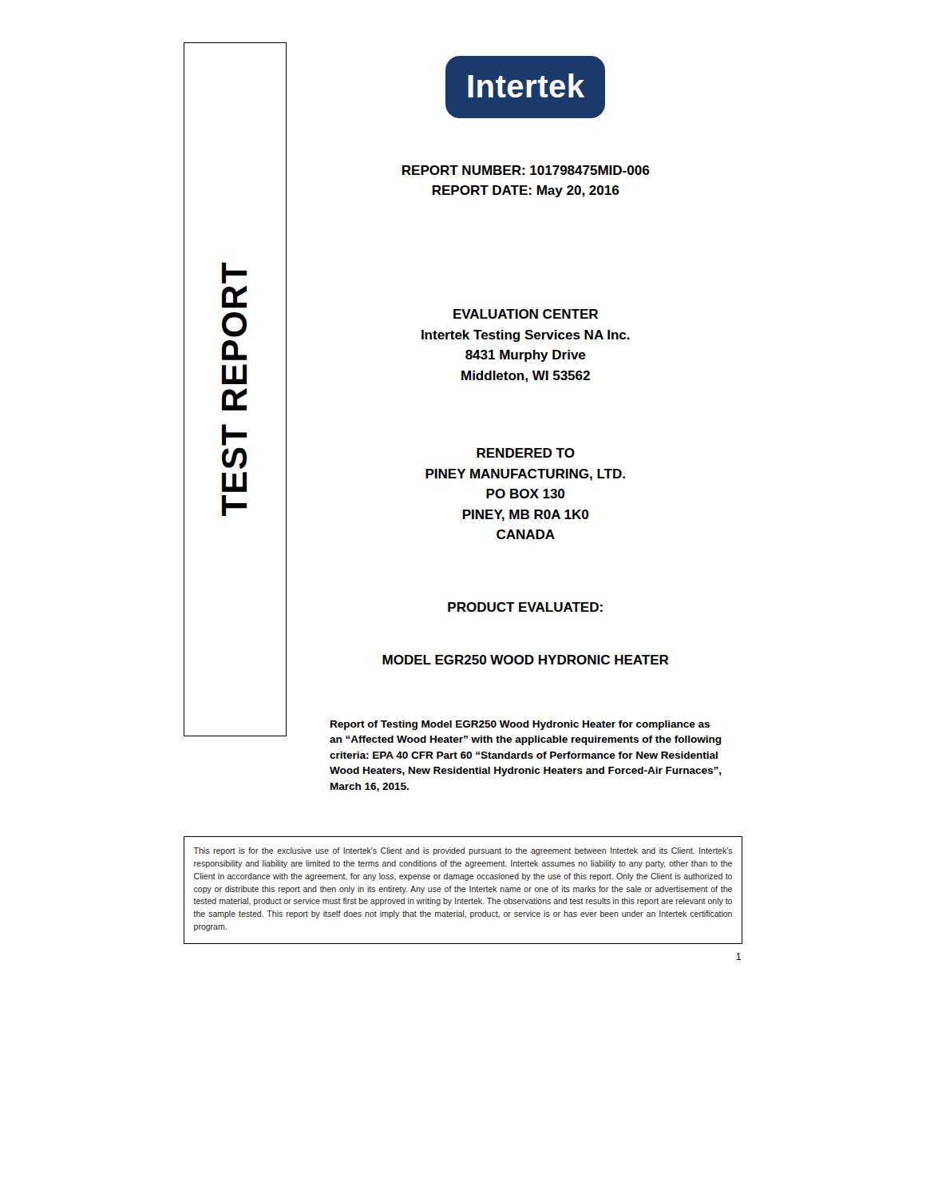TEST REPORT
Intertek
REPORT NUMBER: 101798475MID-006
REPORT DATE: May 20, 2016
EVALUATION CENTER
Intertek Testing Services NA Inc.
8431 Murphy Drive
Middleton, WI 53562
RENDERED TO
PINEY MANUFACTURING, LTD.
PO BOX 130
PINEY, MB R0A 1K0
CANADA
PRODUCT EVALUATED:
MODEL EGR250 WOOD HYDRONIC HEATER
Report of Testing Model EGR250 Wood Hydronic Heater for compliance as an “Affected Wood Heater” with the applicable requirements of the following criteria: EPA 40 CFR Part 60 “Standards of Performance for New Residential Wood Heaters, New Residential Hydronic Heaters and Forced-Air Furnaces”, March 16, 2015.
This report is for the exclusive use of Intertek's Client and is provided pursuant to the agreement between Intertek and its Client. Intertek's responsibility and liability are limited to the terms and conditions of the agreement. Intertek assumes no liability to any party, other than to the Client in accordance with the agreement, for any loss, expense or damage occasioned by the use of this report. Only the Client is authorized to copy or distribute this report and then only in its entirety. Any use of the Intertek name or one of its marks for the sale or advertisement of the tested material, product or service must first be approved in writing by Intertek. The observations and test results in this report are relevant only to the sample tested. This report by itself does not imply that the material, product, or service is or has ever been under an Intertek certification program.
1